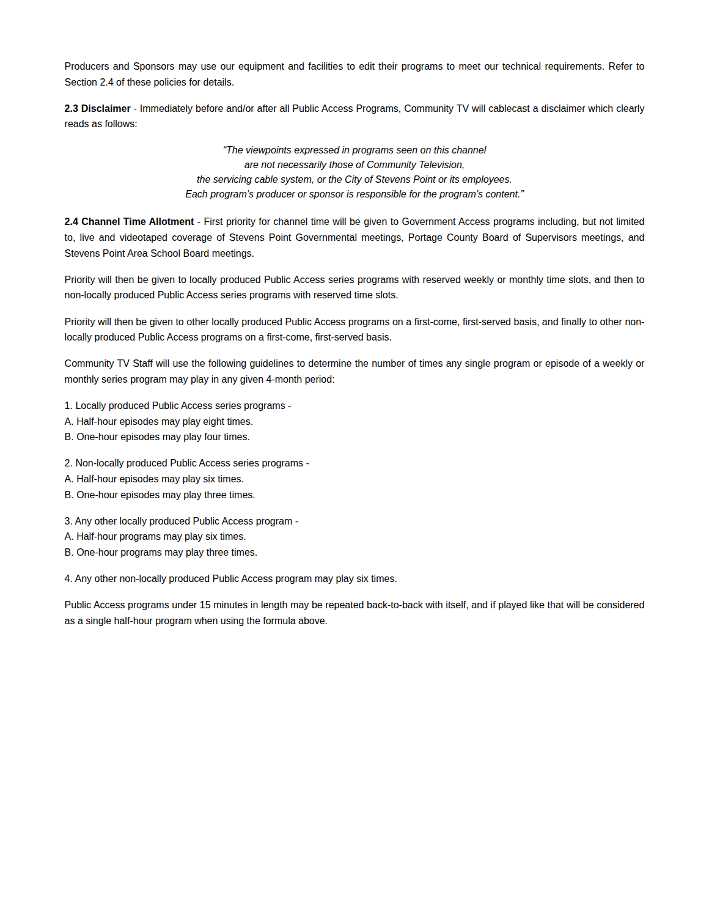Producers and Sponsors may use our equipment and facilities to edit their programs to meet our technical requirements. Refer to Section 2.4 of these policies for details.
2.3 Disclaimer - Immediately before and/or after all Public Access Programs, Community TV will cablecast a disclaimer which clearly reads as follows:
“The viewpoints expressed in programs seen on this channel are not necessarily those of Community Television, the servicing cable system, or the City of Stevens Point or its employees. Each program’s producer or sponsor is responsible for the program’s content.”
2.4 Channel Time Allotment - First priority for channel time will be given to Government Access programs including, but not limited to, live and videotaped coverage of Stevens Point Governmental meetings, Portage County Board of Supervisors meetings, and Stevens Point Area School Board meetings.
Priority will then be given to locally produced Public Access series programs with reserved weekly or monthly time slots, and then to non-locally produced Public Access series programs with reserved time slots.
Priority will then be given to other locally produced Public Access programs on a first-come, first-served basis, and finally to other non-locally produced Public Access programs on a first-come, first-served basis.
Community TV Staff will use the following guidelines to determine the number of times any single program or episode of a weekly or monthly series program may play in any given 4-month period:
1. Locally produced Public Access series programs -
A. Half-hour episodes may play eight times.
B. One-hour episodes may play four times.
2. Non-locally produced Public Access series programs -
A. Half-hour episodes may play six times.
B. One-hour episodes may play three times.
3. Any other locally produced Public Access program -
A. Half-hour programs may play six times.
B. One-hour programs may play three times.
4. Any other non-locally produced Public Access program may play six times.
Public Access programs under 15 minutes in length may be repeated back-to-back with itself, and if played like that will be considered as a single half-hour program when using the formula above.